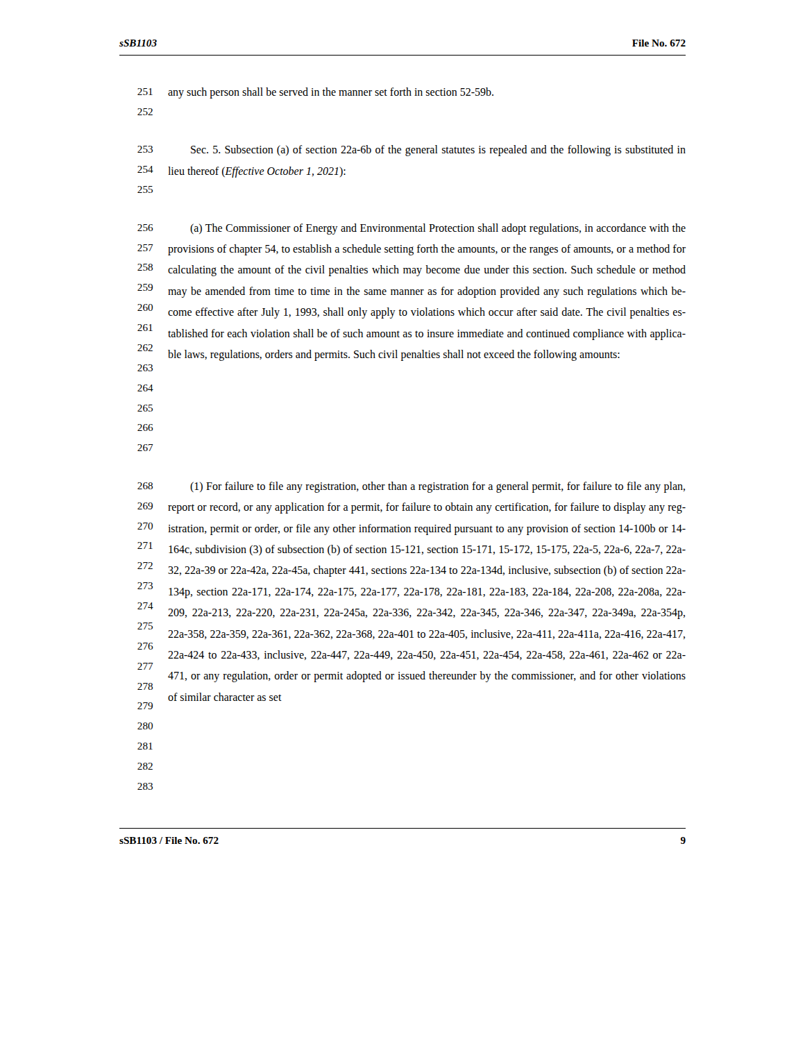sSB1103 File No. 672
251 252
any such person shall be served in the manner set forth in section 52-59b.
253 254 255
Sec. 5. Subsection (a) of section 22a-6b of the general statutes is repealed and the following is substituted in lieu thereof (Effective October 1, 2021):
256 257 258 259 260 261 262 263 264 265 266 267
(a) The Commissioner of Energy and Environmental Protection shall adopt regulations, in accordance with the provisions of chapter 54, to establish a schedule setting forth the amounts, or the ranges of amounts, or a method for calculating the amount of the civil penalties which may become due under this section. Such schedule or method may be amended from time to time in the same manner as for adoption provided any such regulations which become effective after July 1, 1993, shall only apply to violations which occur after said date. The civil penalties established for each violation shall be of such amount as to insure immediate and continued compliance with applicable laws, regulations, orders and permits. Such civil penalties shall not exceed the following amounts:
268 269 270 271 272 273 274 275 276 277 278 279 280 281 282 283
(1) For failure to file any registration, other than a registration for a general permit, for failure to file any plan, report or record, or any application for a permit, for failure to obtain any certification, for failure to display any registration, permit or order, or file any other information required pursuant to any provision of section 14-100b or 14-164c, subdivision (3) of subsection (b) of section 15-121, section 15-171, 15-172, 15-175, 22a-5, 22a-6, 22a-7, 22a-32, 22a-39 or 22a-42a, 22a-45a, chapter 441, sections 22a-134 to 22a-134d, inclusive, subsection (b) of section 22a-134p, section 22a-171, 22a-174, 22a-175, 22a-177, 22a-178, 22a-181, 22a-183, 22a-184, 22a-208, 22a-208a, 22a-209, 22a-213, 22a-220, 22a-231, 22a-245a, 22a-336, 22a-342, 22a-345, 22a-346, 22a-347, 22a-349a, 22a-354p, 22a-358, 22a-359, 22a-361, 22a-362, 22a-368, 22a-401 to 22a-405, inclusive, 22a-411, 22a-411a, 22a-416, 22a-417, 22a-424 to 22a-433, inclusive, 22a-447, 22a-449, 22a-450, 22a-451, 22a-454, 22a-458, 22a-461, 22a-462 or 22a-471, or any regulation, order or permit adopted or issued thereunder by the commissioner, and for other violations of similar character as set
sSB1103 / File No. 672 9